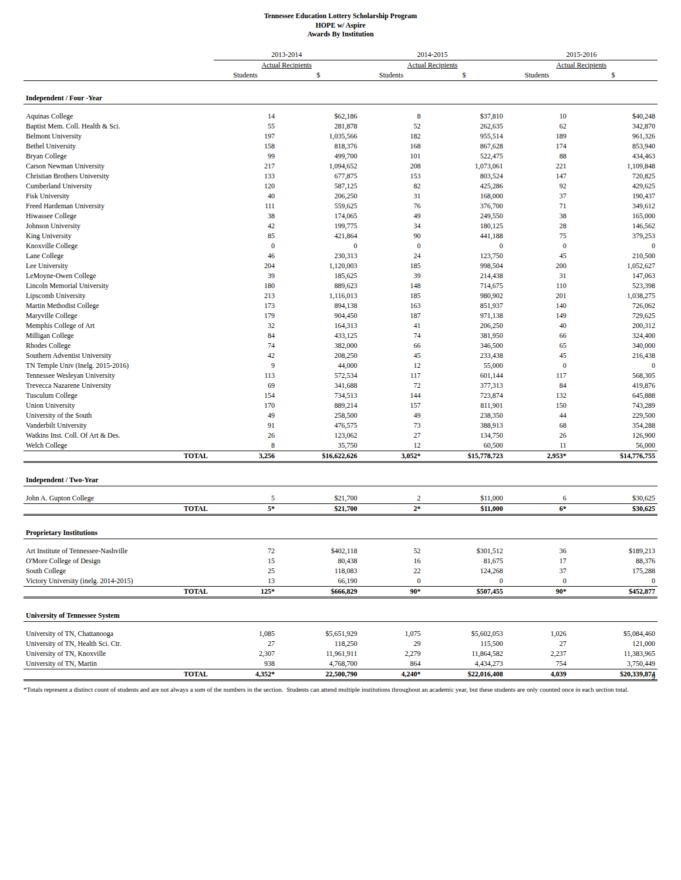Tennessee Education Lottery Scholarship Program
HOPE w/ Aspire
Awards By Institution
| | 2013-2014 | 2014-2015 | 2015-2016 |
| --- | --- | --- | --- |
| | Actual Recipients | Actual Recipients | Actual Recipients |
| | Students | $ | Students | $ | Students | $ |
| Independent / Four -Year | |
| Aquinas College | 14 | $62,186 | 8 | $37,810 | 10 | $40,248 |
| Baptist Mem. Coll. Health & Sci. | 55 | 281,878 | 52 | 262,635 | 62 | 342,870 |
| Belmont University | 197 | 1,035,566 | 182 | 955,514 | 189 | 961,326 |
| Bethel University | 158 | 818,376 | 168 | 867,628 | 174 | 853,940 |
| Bryan College | 99 | 499,700 | 101 | 522,475 | 88 | 434,463 |
| Carson Newman University | 217 | 1,094,652 | 208 | 1,073,061 | 221 | 1,109,848 |
| Christian Brothers University | 133 | 677,875 | 153 | 803,524 | 147 | 720,825 |
| Cumberland University | 120 | 587,125 | 82 | 425,286 | 92 | 429,625 |
| Fisk University | 40 | 206,250 | 31 | 168,000 | 37 | 190,437 |
| Freed Hardeman University | 111 | 559,625 | 76 | 376,700 | 71 | 349,612 |
| Hiwassee College | 38 | 174,065 | 49 | 249,550 | 38 | 165,000 |
| Johnson University | 42 | 199,775 | 34 | 180,125 | 28 | 146,562 |
| King University | 85 | 421,864 | 90 | 441,188 | 75 | 379,253 |
| Knoxville College | 0 | 0 | 0 | 0 | 0 | 0 |
| Lane College | 46 | 230,313 | 24 | 123,750 | 45 | 210,500 |
| Lee University | 204 | 1,120,003 | 185 | 998,504 | 200 | 1,052,627 |
| LeMoyne-Owen College | 39 | 185,625 | 39 | 214,438 | 31 | 147,063 |
| Lincoln Memorial University | 180 | 889,623 | 148 | 714,675 | 110 | 523,398 |
| Lipscomb University | 213 | 1,116,013 | 185 | 980,902 | 201 | 1,038,275 |
| Martin Methodist College | 173 | 894,138 | 163 | 851,937 | 140 | 726,062 |
| Maryville College | 179 | 904,450 | 187 | 971,138 | 149 | 729,625 |
| Memphis College of Art | 32 | 164,313 | 41 | 206,250 | 40 | 200,312 |
| Milligan College | 84 | 433,125 | 74 | 381,950 | 66 | 324,400 |
| Rhodes College | 74 | 382,000 | 66 | 346,500 | 65 | 340,000 |
| Southern Adventist University | 42 | 208,250 | 45 | 233,438 | 45 | 216,438 |
| TN Temple Univ (Inelg. 2015-2016) | 9 | 44,000 | 12 | 55,000 | 0 | 0 |
| Tennessee Wesleyan University | 113 | 572,534 | 117 | 601,144 | 117 | 568,305 |
| Trevecca Nazarene University | 69 | 341,688 | 72 | 377,313 | 84 | 419,876 |
| Tusculum College | 154 | 734,513 | 144 | 723,874 | 132 | 645,888 |
| Union University | 170 | 889,214 | 157 | 811,901 | 150 | 743,289 |
| University of the South | 49 | 258,500 | 49 | 238,350 | 44 | 229,500 |
| Vanderbilt University | 91 | 476,575 | 73 | 388,913 | 68 | 354,288 |
| Watkins Inst. Coll. Of Art & Des. | 26 | 123,062 | 27 | 134,750 | 26 | 126,900 |
| Welch College | 8 | 35,750 | 12 | 60,500 | 11 | 56,000 |
| TOTAL | 3,256 | $16,622,626 | 3,052* | $15,778,723 | 2,953* | $14,776,755 |
| Independent / Two-Year | |
| John A. Gupton College | 5 | $21,700 | 2 | $11,000 | 6 | $30,625 |
| TOTAL | 5* | $21,700 | 2* | $11,000 | 6* | $30,625 |
| Proprietary Institutions | |
| Art Institute of Tennessee-Nashville | 72 | $402,118 | 52 | $301,512 | 36 | $189,213 |
| O'More College of Design | 15 | 80,438 | 16 | 81,675 | 17 | 88,376 |
| South College | 25 | 118,083 | 22 | 124,268 | 37 | 175,288 |
| Victory University (inelg. 2014-2015) | 13 | 66,190 | 0 | 0 | 0 | 0 |
| TOTAL | 125* | $666,829 | 90* | $507,455 | 90* | $452,877 |
| University of Tennessee System | |
| University of TN, Chattanooga | 1,085 | $5,651,929 | 1,075 | $5,602,053 | 1,026 | $5,084,460 |
| University of TN, Health Sci. Ctr. | 27 | 118,250 | 29 | 115,500 | 27 | 121,000 |
| University of TN, Knoxville | 2,307 | 11,961,911 | 2,279 | 11,864,582 | 2,237 | 11,383,965 |
| University of TN, Martin | 938 | 4,768,700 | 864 | 4,434,273 | 754 | 3,750,449 |
| TOTAL | 4,352* | 22,500,790 | 4,240* | $22,016,408 | 4,039 | $20,339,874 |
9
*Totals represent a distinct count of students and are not always a sum of the numbers in the section. Students can attend multiple institutions throughout an academic year, but these students are only counted once in each section total.